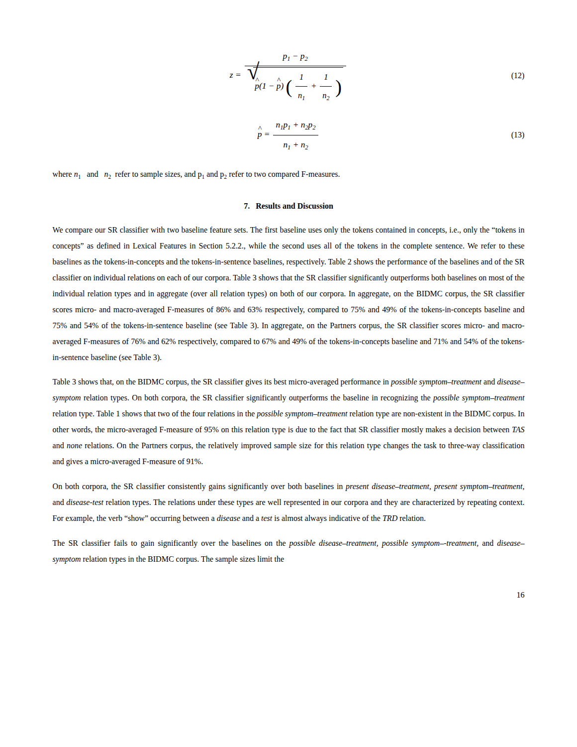z = p1 − p2 p(1 − p) ( 1 n1 + 1 n2 ) (12)
p = n1p1 + n2p2 n1 + n2 (13)
where n1 and n2 refer to sample sizes, and p1 and p2 refer to two compared F-measures.
7. Results and Discussion
We compare our SR classifier with two baseline feature sets. The first baseline uses only the tokens contained in concepts, i.e., only the “tokens in concepts” as defined in Lexical Features in Section 5.2.2., while the second uses all of the tokens in the complete sentence. We refer to these baselines as the tokens-in-concepts and the tokens-in-sentence baselines, respectively. Table 2 shows the performance of the baselines and of the SR classifier on individual relations on each of our corpora. Table 3 shows that the SR classifier significantly outperforms both baselines on most of the individual relation types and in aggregate (over all relation types) on both of our corpora. In aggregate, on the BIDMC corpus, the SR classifier scores micro- and macro-averaged F-measures of 86% and 63% respectively, compared to 75% and 49% of the tokens-in-concepts baseline and 75% and 54% of the tokens-in-sentence baseline (see Table 3). In aggregate, on the Partners corpus, the SR classifier scores micro- and macro-averaged F-measures of 76% and 62% respectively, compared to 67% and 49% of the tokens-in-concepts baseline and 71% and 54% of the tokens-in-sentence baseline (see Table 3).
Table 3 shows that, on the BIDMC corpus, the SR classifier gives its best micro-averaged performance in possible symptom–treatment and disease–symptom relation types. On both corpora, the SR classifier significantly outperforms the baseline in recognizing the possible symptom–treatment relation type. Table 1 shows that two of the four relations in the possible symptom–treatment relation type are non-existent in the BIDMC corpus. In other words, the micro-averaged F-measure of 95% on this relation type is due to the fact that SR classifier mostly makes a decision between TAS and none relations. On the Partners corpus, the relatively improved sample size for this relation type changes the task to three-way classification and gives a micro-averaged F-measure of 91%.
On both corpora, the SR classifier consistently gains significantly over both baselines in present disease–treatment, present symptom–treatment, and disease-test relation types. The relations under these types are well represented in our corpora and they are characterized by repeating context. For example, the verb “show” occurring between a disease and a test is almost always indicative of the TRD relation.
The SR classifier fails to gain significantly over the baselines on the possible disease–treatment, possible symptom–-treatment, and disease–symptom relation types in the BIDMC corpus. The sample sizes limit the
16